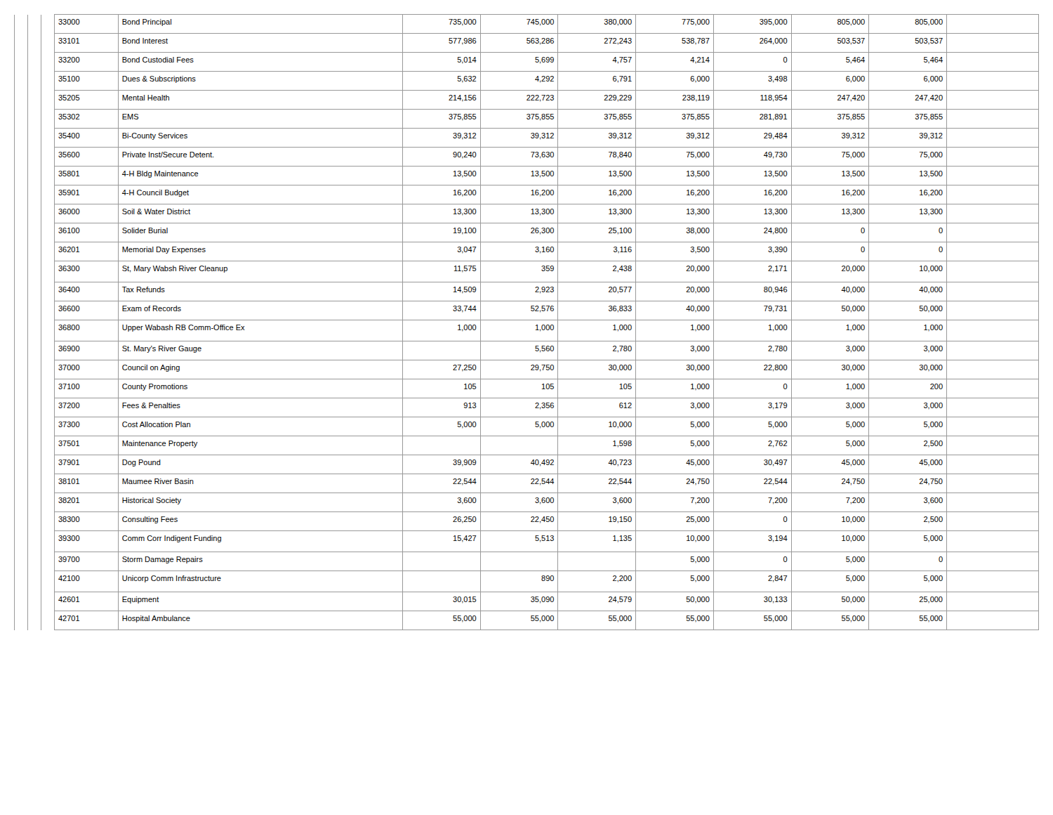| | | | 33000 | Bond Principal | 735,000 | 745,000 | 380,000 | 775,000 | 395,000 | 805,000 | 805,000 | |
| | | | 33101 | Bond Interest | 577,986 | 563,286 | 272,243 | 538,787 | 264,000 | 503,537 | 503,537 | |
| | | | 33200 | Bond Custodial Fees | 5,014 | 5,699 | 4,757 | 4,214 | 0 | 5,464 | 5,464 | |
| | | | 35100 | Dues & Subscriptions | 5,632 | 4,292 | 6,791 | 6,000 | 3,498 | 6,000 | 6,000 | |
| | | | 35205 | Mental Health | 214,156 | 222,723 | 229,229 | 238,119 | 118,954 | 247,420 | 247,420 | |
| | | | 35302 | EMS | 375,855 | 375,855 | 375,855 | 375,855 | 281,891 | 375,855 | 375,855 | |
| | | | 35400 | Bi-County Services | 39,312 | 39,312 | 39,312 | 39,312 | 29,484 | 39,312 | 39,312 | |
| | | | 35600 | Private Inst/Secure Detent. | 90,240 | 73,630 | 78,840 | 75,000 | 49,730 | 75,000 | 75,000 | |
| | | | 35801 | 4-H Bldg Maintenance | 13,500 | 13,500 | 13,500 | 13,500 | 13,500 | 13,500 | 13,500 | |
| | | | 35901 | 4-H Council Budget | 16,200 | 16,200 | 16,200 | 16,200 | 16,200 | 16,200 | 16,200 | |
| | | | 36000 | Soil & Water District | 13,300 | 13,300 | 13,300 | 13,300 | 13,300 | 13,300 | 13,300 | |
| | | | 36100 | Solider Burial | 19,100 | 26,300 | 25,100 | 38,000 | 24,800 | 0 | 0 | |
| | | | 36201 | Memorial Day Expenses | 3,047 | 3,160 | 3,116 | 3,500 | 3,390 | 0 | 0 | |
| | | | 36300 | St, Mary Wabsh River Cleanup | 11,575 | 359 | 2,438 | 20,000 | 2,171 | 20,000 | 10,000 | |
| | | | 36400 | Tax Refunds | 14,509 | 2,923 | 20,577 | 20,000 | 80,946 | 40,000 | 40,000 | |
| | | | 36600 | Exam of Records | 33,744 | 52,576 | 36,833 | 40,000 | 79,731 | 50,000 | 50,000 | |
| | | | 36800 | Upper Wabash RB Comm-Office Ex | 1,000 | 1,000 | 1,000 | 1,000 | 1,000 | 1,000 | 1,000 | |
| | | | 36900 | St. Mary's River Gauge | | 5,560 | 2,780 | 3,000 | 2,780 | 3,000 | 3,000 | |
| | | | 37000 | Council on Aging | 27,250 | 29,750 | 30,000 | 30,000 | 22,800 | 30,000 | 30,000 | |
| | | | 37100 | County Promotions | 105 | 105 | 105 | 1,000 | 0 | 1,000 | 200 | |
| | | | 37200 | Fees & Penalties | 913 | 2,356 | 612 | 3,000 | 3,179 | 3,000 | 3,000 | |
| | | | 37300 | Cost Allocation Plan | 5,000 | 5,000 | 10,000 | 5,000 | 5,000 | 5,000 | 5,000 | |
| | | | 37501 | Maintenance Property | | | 1,598 | 5,000 | 2,762 | 5,000 | 2,500 | |
| | | | 37901 | Dog Pound | 39,909 | 40,492 | 40,723 | 45,000 | 30,497 | 45,000 | 45,000 | |
| | | | 38101 | Maumee River Basin | 22,544 | 22,544 | 22,544 | 24,750 | 22,544 | 24,750 | 24,750 | |
| | | | 38201 | Historical Society | 3,600 | 3,600 | 3,600 | 7,200 | 7,200 | 7,200 | 3,600 | |
| | | | 38300 | Consulting Fees | 26,250 | 22,450 | 19,150 | 25,000 | 0 | 10,000 | 2,500 | |
| | | | 39300 | Comm Corr Indigent Funding | 15,427 | 5,513 | 1,135 | 10,000 | 3,194 | 10,000 | 5,000 | |
| | | | 39700 | Storm Damage Repairs | | | | 5,000 | 0 | 5,000 | 0 | |
| | | | 42100 | Unicorp Comm Infrastructure | | 890 | 2,200 | 5,000 | 2,847 | 5,000 | 5,000 | |
| | | | 42601 | Equipment | 30,015 | 35,090 | 24,579 | 50,000 | 30,133 | 50,000 | 25,000 | |
| | | | 42701 | Hospital Ambulance | 55,000 | 55,000 | 55,000 | 55,000 | 55,000 | 55,000 | 55,000 | |